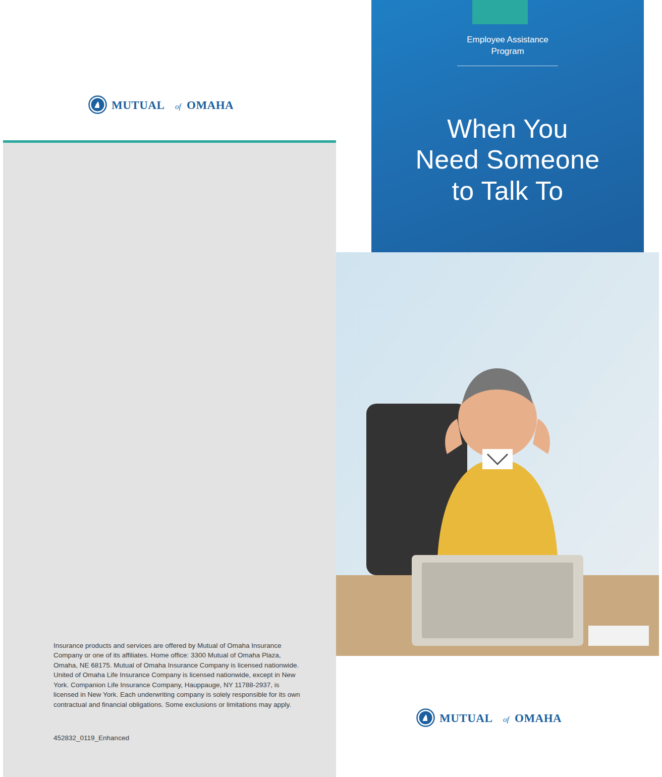Insurance products and services are offered by Mutual of Omaha Insurance Company or one of its affiliates. Home office: 3300 Mutual of Omaha Plaza, Omaha, NE 68175. Mutual of Omaha Insurance Company is licensed nationwide. United of Omaha Life Insurance Company is licensed nationwide, except in New York. Companion Life Insurance Company, Hauppauge, NY 11788-2937, is licensed in New York. Each underwriting company is solely responsible for its own contractual and financial obligations. Some exclusions or limitations may apply.
452832_0119_Enhanced
35313364
Employee Assistance
Program
When You
Need Someone
to Talk To